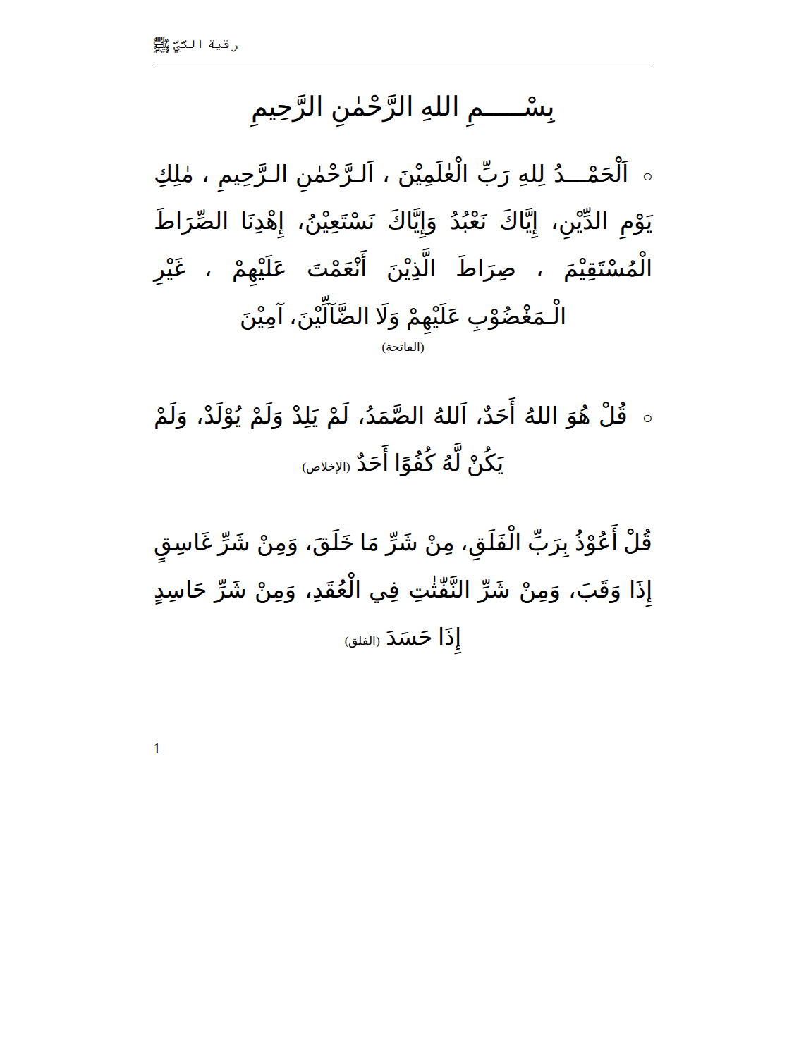رقية النّبيّ ﷺ
بِسْـــــمِ اللهِ الرَّحْمٰنِ الرَّحِيمِ
○ اَلْحَمْـــدُ لِلهِ رَبِّ الْعٰلَمِيْنَ ، اَلـرَّحْمٰنِ الـرَّحِيمِ ، مٰلِكِ يَوْمِ الدِّيْنِ، إِيَّاكَ نَعْبُدُ وَإِيَّاكَ نَسْتَعِيْنُ، إِهْدِنَا الصِّرَاطَ الْمُسْتَقِيْمَ ، صِرَاطَ الَّذِيْنَ أَنْعَمْتَ عَلَيْهِمْ ، غَيْرِ الْـمَغْضُوْبِ عَلَيْهِمْ وَلَا الضَّآلِّيْنَ، آمِيْنَ
(الفاتحة)
○ قُلْ هُوَ اللهُ أَحَدٌ، اَللهُ الصَّمَدُ، لَمْ يَلِدْ وَلَمْ يُوْلَدْ، وَلَمْ يَكُنْ لَّهُ كُفُوًا أَحَدٌ (الإخلاص)
قُلْ أَعُوْذُ بِرَبِّ الْفَلَقِ، مِنْ شَرِّ مَا خَلَقَ، وَمِنْ شَرِّ غَاسِقٍ إِذَا وَقَبَ، وَمِنْ شَرِّ النَّفّٰثٰتِ فِي الْعُقَدِ، وَمِنْ شَرِّ حَاسِدٍ إِذَا حَسَدَ (الفلق)
1